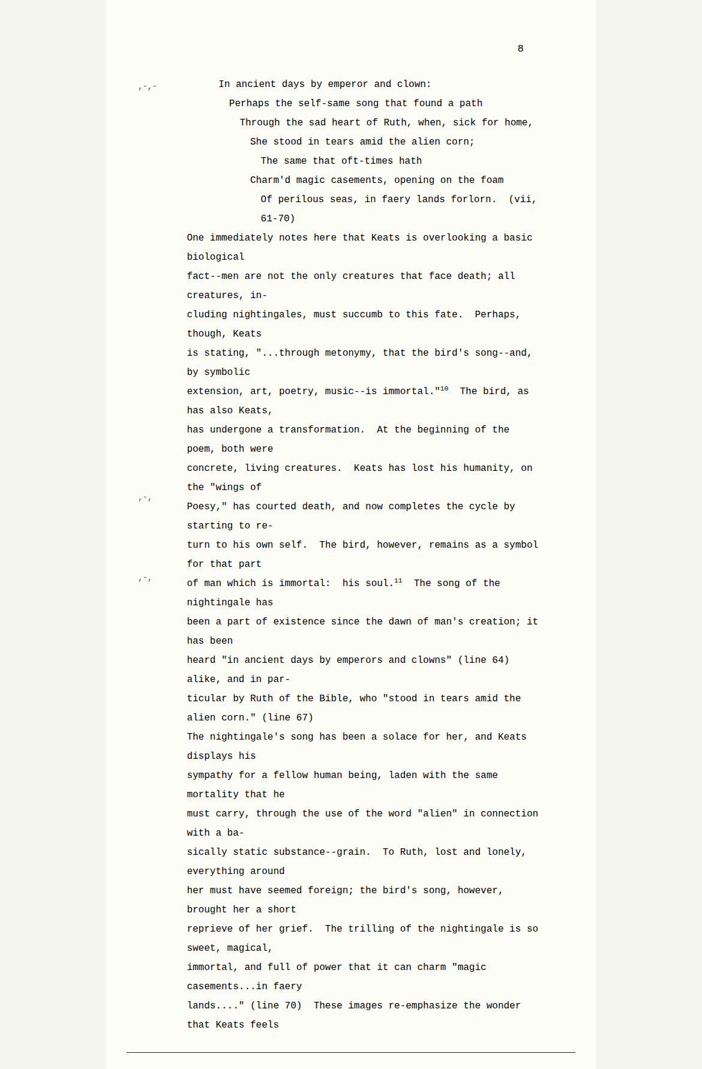8
,-,-
,-,
,-,
In ancient days by emperor and clown:
Perhaps the self-same song that found a path
Through the sad heart of Ruth, when, sick for home,
She stood in tears amid the alien corn;
The same that oft-times hath
Charm'd magic casements, opening on the foam
Of perilous seas, in faery lands forlorn. (vii, 61-70)
One immediately notes here that Keats is overlooking a basic biological
fact--men are not the only creatures that face death; all creatures, in-
cluding nightingales, must succumb to this fate. Perhaps, though, Keats
is stating, "...through metonymy, that the bird's song--and, by symbolic
extension, art, poetry, music--is immortal."10 The bird, as has also Keats,
has undergone a transformation. At the beginning of the poem, both were
concrete, living creatures. Keats has lost his humanity, on the "wings of
Poesy," has courted death, and now completes the cycle by starting to re-
turn to his own self. The bird, however, remains as a symbol for that part
of man which is immortal: his soul.11 The song of the nightingale has
been a part of existence since the dawn of man's creation; it has been
heard "in ancient days by emperors and clowns" (line 64) alike, and in par-
ticular by Ruth of the Bible, who "stood in tears amid the alien corn." (line 67)
The nightingale's song has been a solace for her, and Keats displays his
sympathy for a fellow human being, laden with the same mortality that he
must carry, through the use of the word "alien" in connection with a ba-
sically static substance--grain. To Ruth, lost and lonely, everything around
her must have seemed foreign; the bird's song, however, brought her a short
reprieve of her grief. The trilling of the nightingale is so sweet, magical,
immortal, and full of power that it can charm "magic casements...in faery
lands...." (line 70) These images re-emphasize the wonder that Keats feels